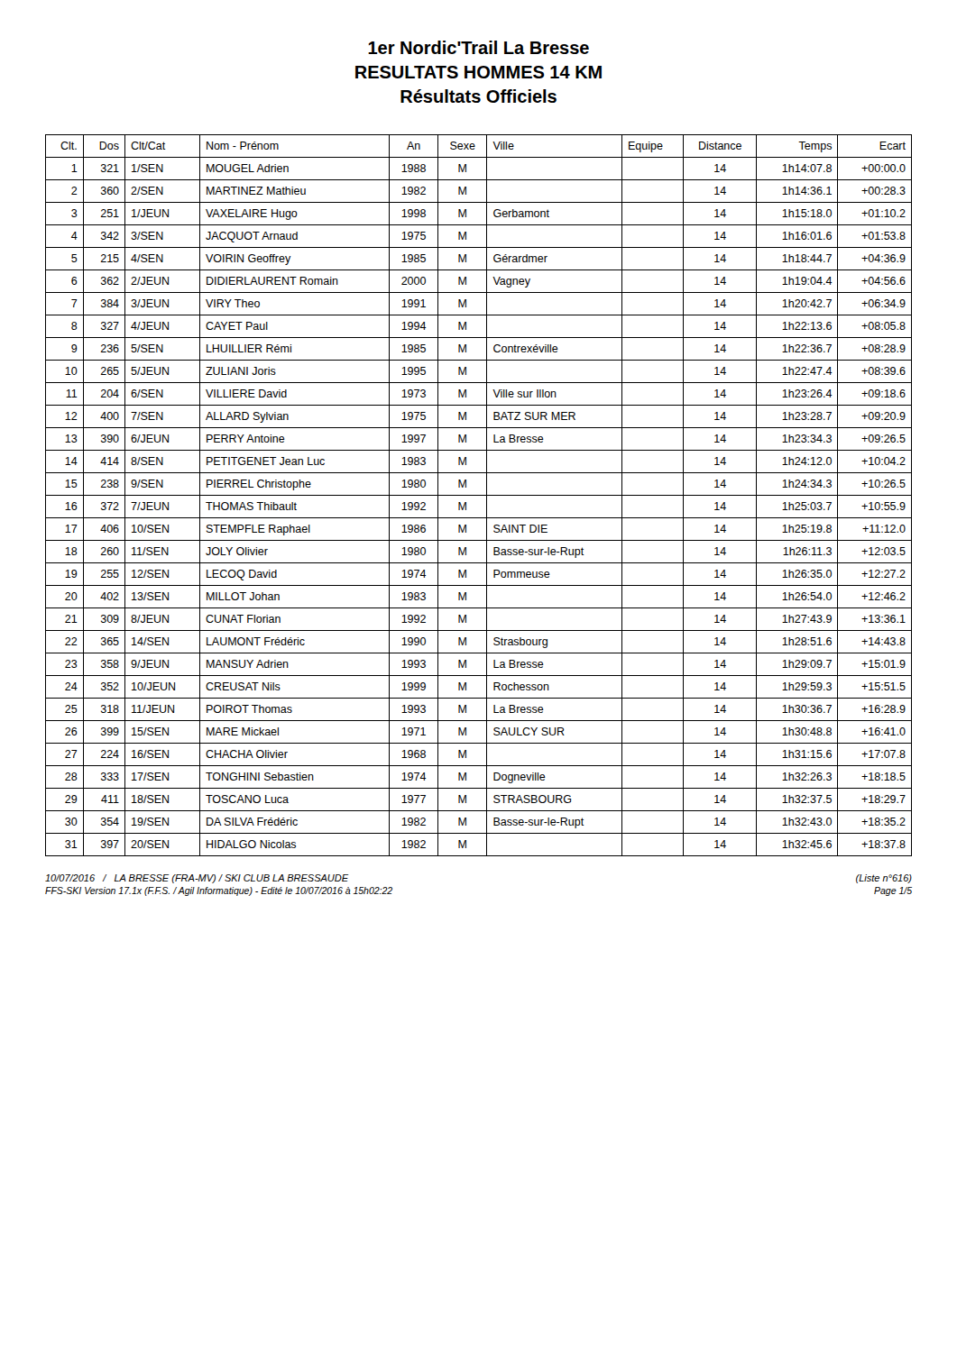1er Nordic'Trail La Bresse
RESULTATS HOMMES 14 KM
Résultats Officiels
Résultats officiels hommes 14 km
| Clt. | Dos | Clt/Cat | Nom - Prénom | An | Sexe | Ville | Equipe | Distance | Temps | Ecart |
| --- | --- | --- | --- | --- | --- | --- | --- | --- | --- | --- |
| 1 | 321 | 1/SEN | MOUGEL Adrien | 1988 | M | | | 14 | 1h14:07.8 | +00:00.0 |
| 2 | 360 | 2/SEN | MARTINEZ Mathieu | 1982 | M | | | 14 | 1h14:36.1 | +00:28.3 |
| 3 | 251 | 1/JEUN | VAXELAIRE Hugo | 1998 | M | Gerbamont | | 14 | 1h15:18.0 | +01:10.2 |
| 4 | 342 | 3/SEN | JACQUOT Arnaud | 1975 | M | | | 14 | 1h16:01.6 | +01:53.8 |
| 5 | 215 | 4/SEN | VOIRIN Geoffrey | 1985 | M | Gérardmer | | 14 | 1h18:44.7 | +04:36.9 |
| 6 | 362 | 2/JEUN | DIDIERLAURENT Romain | 2000 | M | Vagney | | 14 | 1h19:04.4 | +04:56.6 |
| 7 | 384 | 3/JEUN | VIRY Theo | 1991 | M | | | 14 | 1h20:42.7 | +06:34.9 |
| 8 | 327 | 4/JEUN | CAYET Paul | 1994 | M | | | 14 | 1h22:13.6 | +08:05.8 |
| 9 | 236 | 5/SEN | LHUILLIER Rémi | 1985 | M | Contrexéville | | 14 | 1h22:36.7 | +08:28.9 |
| 10 | 265 | 5/JEUN | ZULIANI Joris | 1995 | M | | | 14 | 1h22:47.4 | +08:39.6 |
| 11 | 204 | 6/SEN | VILLIERE David | 1973 | M | Ville sur Illon | | 14 | 1h23:26.4 | +09:18.6 |
| 12 | 400 | 7/SEN | ALLARD Sylvian | 1975 | M | BATZ SUR MER | | 14 | 1h23:28.7 | +09:20.9 |
| 13 | 390 | 6/JEUN | PERRY Antoine | 1997 | M | La Bresse | | 14 | 1h23:34.3 | +09:26.5 |
| 14 | 414 | 8/SEN | PETITGENET Jean Luc | 1983 | M | | | 14 | 1h24:12.0 | +10:04.2 |
| 15 | 238 | 9/SEN | PIERREL Christophe | 1980 | M | | | 14 | 1h24:34.3 | +10:26.5 |
| 16 | 372 | 7/JEUN | THOMAS Thibault | 1992 | M | | | 14 | 1h25:03.7 | +10:55.9 |
| 17 | 406 | 10/SEN | STEMPFLE Raphael | 1986 | M | SAINT DIE | | 14 | 1h25:19.8 | +11:12.0 |
| 18 | 260 | 11/SEN | JOLY Olivier | 1980 | M | Basse-sur-le-Rupt | | 14 | 1h26:11.3 | +12:03.5 |
| 19 | 255 | 12/SEN | LECOQ David | 1974 | M | Pommeuse | | 14 | 1h26:35.0 | +12:27.2 |
| 20 | 402 | 13/SEN | MILLOT Johan | 1983 | M | | | 14 | 1h26:54.0 | +12:46.2 |
| 21 | 309 | 8/JEUN | CUNAT Florian | 1992 | M | | | 14 | 1h27:43.9 | +13:36.1 |
| 22 | 365 | 14/SEN | LAUMONT Frédéric | 1990 | M | Strasbourg | | 14 | 1h28:51.6 | +14:43.8 |
| 23 | 358 | 9/JEUN | MANSUY Adrien | 1993 | M | La Bresse | | 14 | 1h29:09.7 | +15:01.9 |
| 24 | 352 | 10/JEUN | CREUSAT Nils | 1999 | M | Rochesson | | 14 | 1h29:59.3 | +15:51.5 |
| 25 | 318 | 11/JEUN | POIROT Thomas | 1993 | M | La Bresse | | 14 | 1h30:36.7 | +16:28.9 |
| 26 | 399 | 15/SEN | MARE Mickael | 1971 | M | SAULCY SUR | | 14 | 1h30:48.8 | +16:41.0 |
| 27 | 224 | 16/SEN | CHACHA Olivier | 1968 | M | | | 14 | 1h31:15.6 | +17:07.8 |
| 28 | 333 | 17/SEN | TONGHINI Sebastien | 1974 | M | Dogneville | | 14 | 1h32:26.3 | +18:18.5 |
| 29 | 411 | 18/SEN | TOSCANO Luca | 1977 | M | STRASBOURG | | 14 | 1h32:37.5 | +18:29.7 |
| 30 | 354 | 19/SEN | DA SILVA Frédéric | 1982 | M | Basse-sur-le-Rupt | | 14 | 1h32:43.0 | +18:35.2 |
| 31 | 397 | 20/SEN | HIDALGO Nicolas | 1982 | M | | | 14 | 1h32:45.6 | +18:37.8 |
10/07/2016 / LA BRESSE (FRA-MV) / SKI CLUB LA BRESSAUDE
(Liste n°616)
FFS-SKI Version 17.1x (F.F.S. / Agil Informatique) - Edité le 10/07/2016 à 15h02:22
Page 1/5